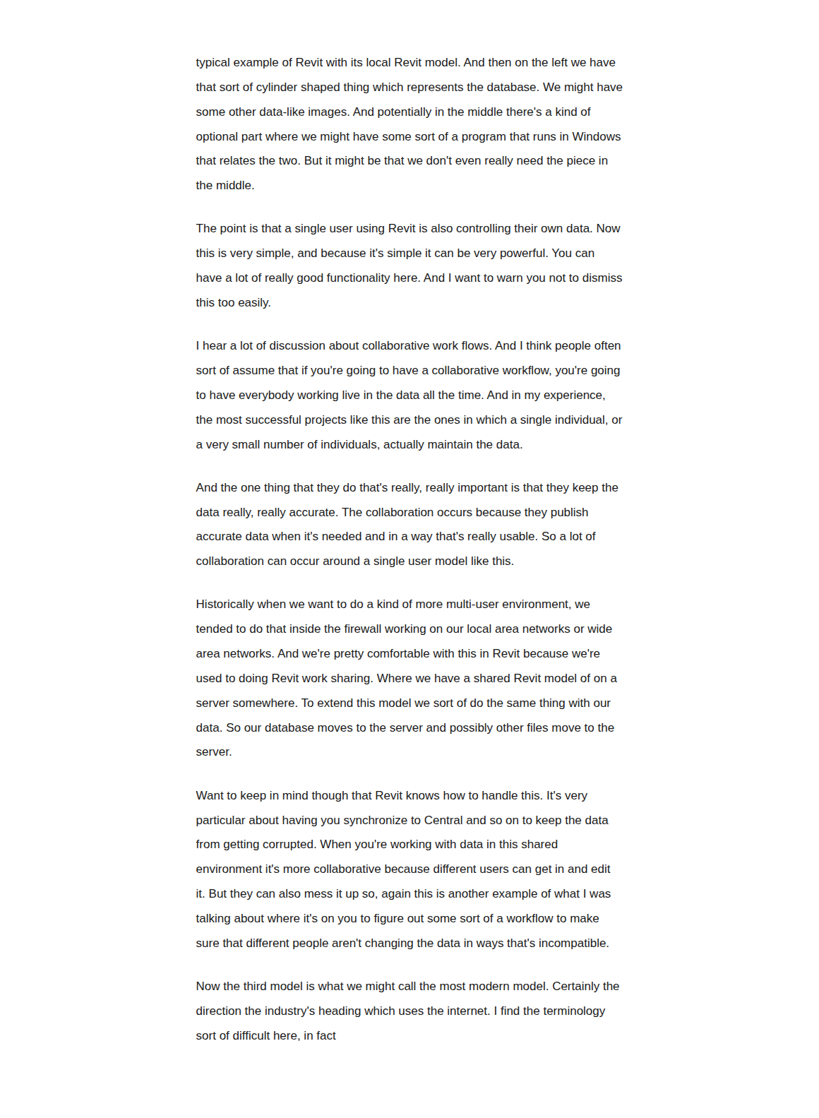typical example of Revit with its local Revit model. And then on the left we have that sort of cylinder shaped thing which represents the database. We might have some other data-like images. And potentially in the middle there's a kind of optional part where we might have some sort of a program that runs in Windows that relates the two. But it might be that we don't even really need the piece in the middle.
The point is that a single user using Revit is also controlling their own data. Now this is very simple, and because it's simple it can be very powerful. You can have a lot of really good functionality here. And I want to warn you not to dismiss this too easily.
I hear a lot of discussion about collaborative work flows. And I think people often sort of assume that if you're going to have a collaborative workflow, you're going to have everybody working live in the data all the time. And in my experience, the most successful projects like this are the ones in which a single individual, or a very small number of individuals, actually maintain the data.
And the one thing that they do that's really, really important is that they keep the data really, really accurate. The collaboration occurs because they publish accurate data when it's needed and in a way that's really usable. So a lot of collaboration can occur around a single user model like this.
Historically when we want to do a kind of more multi-user environment, we tended to do that inside the firewall working on our local area networks or wide area networks. And we're pretty comfortable with this in Revit because we're used to doing Revit work sharing. Where we have a shared Revit model of on a server somewhere. To extend this model we sort of do the same thing with our data. So our database moves to the server and possibly other files move to the server.
Want to keep in mind though that Revit knows how to handle this. It's very particular about having you synchronize to Central and so on to keep the data from getting corrupted. When you're working with data in this shared environment it's more collaborative because different users can get in and edit it. But they can also mess it up so, again this is another example of what I was talking about where it's on you to figure out some sort of a workflow to make sure that different people aren't changing the data in ways that's incompatible.
Now the third model is what we might call the most modern model. Certainly the direction the industry's heading which uses the internet. I find the terminology sort of difficult here, in fact